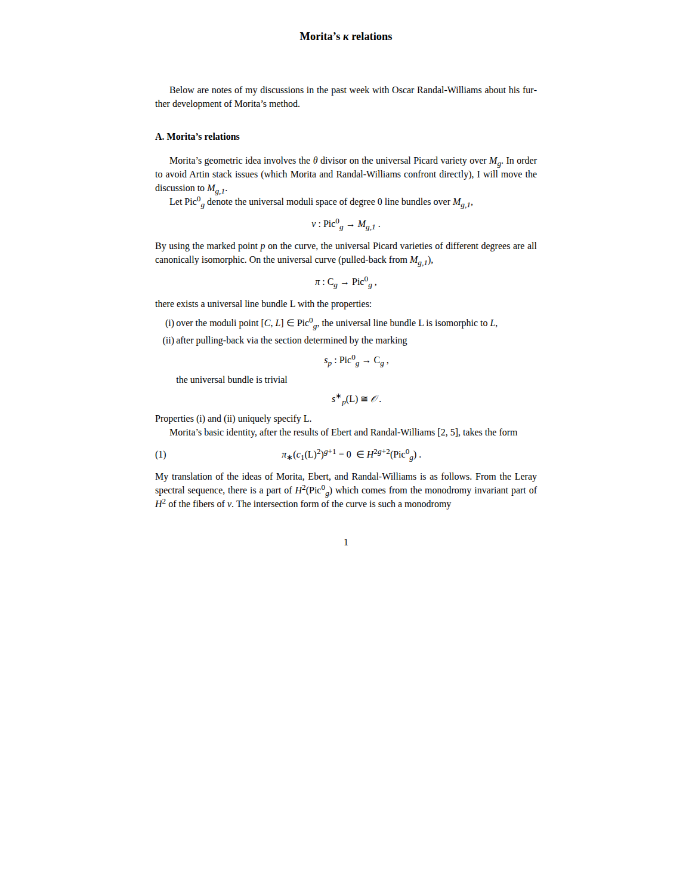Morita’s κ relations
Below are notes of my discussions in the past week with Oscar Randal-Williams about his further development of Morita’s method.
A. Morita’s relations
Morita’s geometric idea involves the θ divisor on the universal Picard variety over Mg. In order to avoid Artin stack issues (which Morita and Randal-Williams confront directly), I will move the discussion to Mg,1.
Let Pic0g denote the universal moduli space of degree 0 line bundles over Mg,1,
ν : Pic0g → Mg,1 .
By using the marked point p on the curve, the universal Picard varieties of different degrees are all canonically isomorphic. On the universal curve (pulled-back from Mg,1),
π : Cg → Pic0g ,
there exists a universal line bundle L with the properties:
over the moduli point [C, L] ∈ Pic0g, the universal line bundle L is isomorphic to L,
after pulling-back via the section determined by the marking
sp : Pic0g → Cg ,
the universal bundle is trivial
s∗p(L) ≅ 𝒪 .
Properties (i) and (ii) uniquely specify L.
Morita’s basic identity, after the results of Ebert and Randal-Williams [2, 5], takes the form
(1) π∗(c1(L)2)g+1 = 0 ∈ H2g+2(Pic0g) .
My translation of the ideas of Morita, Ebert, and Randal-Williams is as follows. From the Leray spectral sequence, there is a part of H2(Pic0g) which comes from the monodromy invariant part of H2 of the fibers of ν. The intersection form of the curve is such a monodromy
1